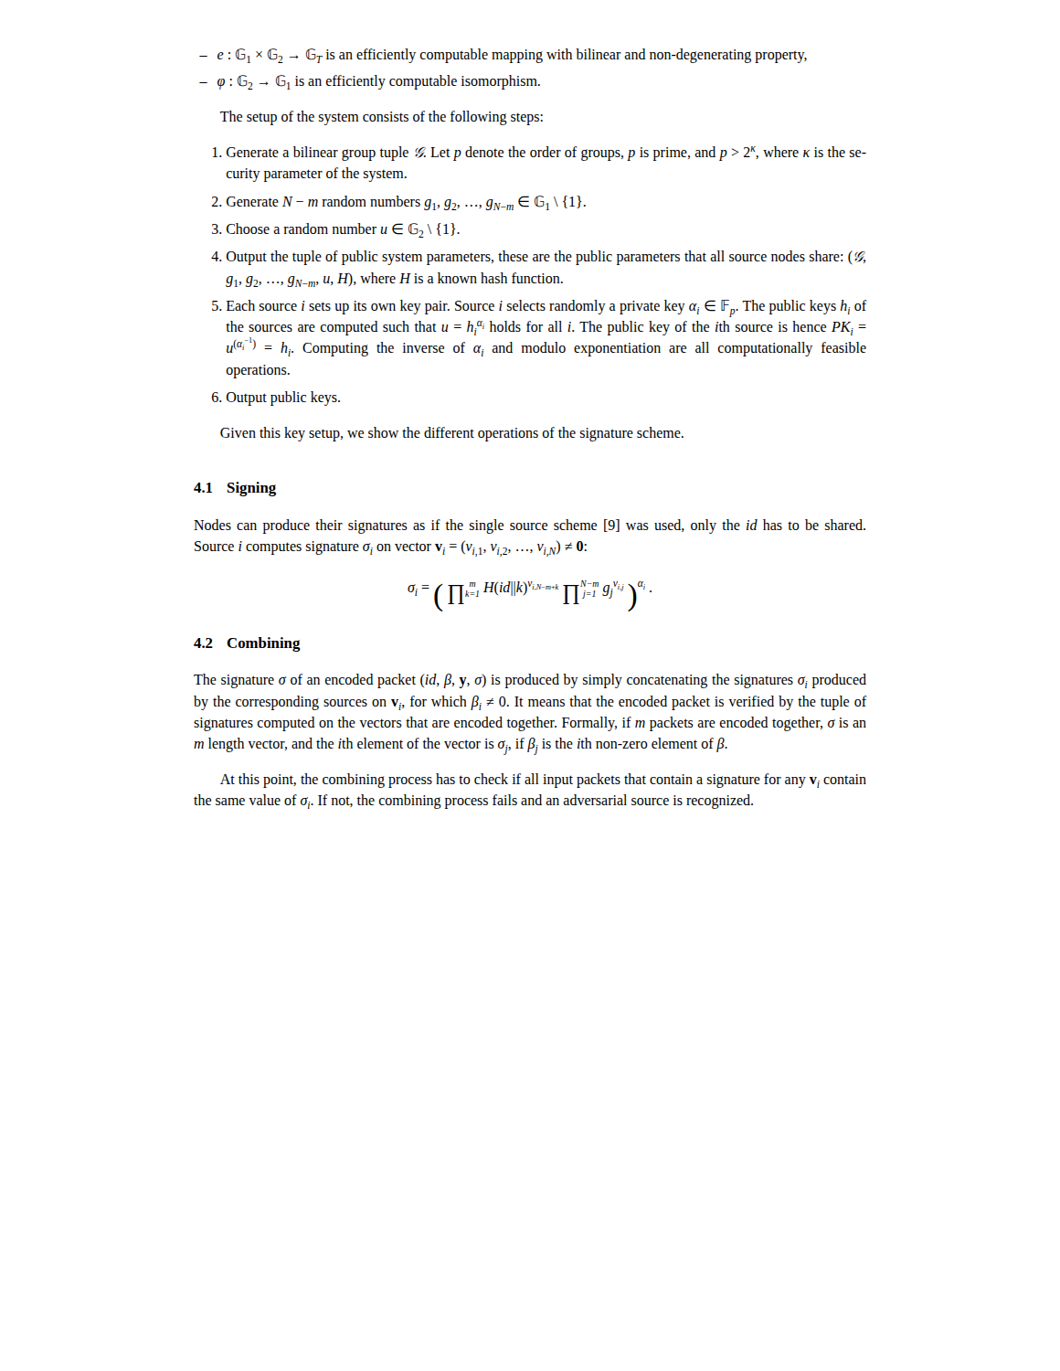e : 𝔾1 × 𝔾2 → 𝔾T is an efficiently computable mapping with bilinear and non-degenerating property,
φ : 𝔾2 → 𝔾1 is an efficiently computable isomorphism.
The setup of the system consists of the following steps:
Generate a bilinear group tuple 𝒢. Let p denote the order of groups, p is prime, and p > 2κ, where κ is the security parameter of the system.
Generate N − m random numbers g1, g2, …, gN−m ∈ 𝔾1 \ {1}.
Choose a random number u ∈ 𝔾2 \ {1}.
Output the tuple of public system parameters, these are the public parameters that all source nodes share: (𝒢, g1, g2, …, gN−m, u, H), where H is a known hash function.
Each source i sets up its own key pair. Source i selects randomly a private key αi ∈ 𝔽p. The public keys hi of the sources are computed such that u = hiαi holds for all i. The public key of the ith source is hence PKi = u(αi−1) = hi. Computing the inverse of αi and modulo exponentiation are all computationally feasible operations.
Output public keys.
Given this key setup, we show the different operations of the signature scheme.
4.1 Signing
Nodes can produce their signatures as if the single source scheme [9] was used, only the id has to be shared. Source i computes signature σi on vector vi = (vi,1, vi,2, …, vi,N) ≠ 0:
σi = ( ∏m
k=1 H(id||k)vi,N−m+k ∏N−m
j=1 gjvi,j )αi .
4.2 Combining
The signature σ of an encoded packet (id, β, y, σ) is produced by simply concatenating the signatures σi produced by the corresponding sources on vi, for which βi ≠ 0. It means that the encoded packet is verified by the tuple of signatures computed on the vectors that are encoded together. Formally, if m packets are encoded together, σ is an m length vector, and the ith element of the vector is σj, if βj is the ith non-zero element of β.
At this point, the combining process has to check if all input packets that contain a signature for any vi contain the same value of σi. If not, the combining process fails and an adversarial source is recognized.